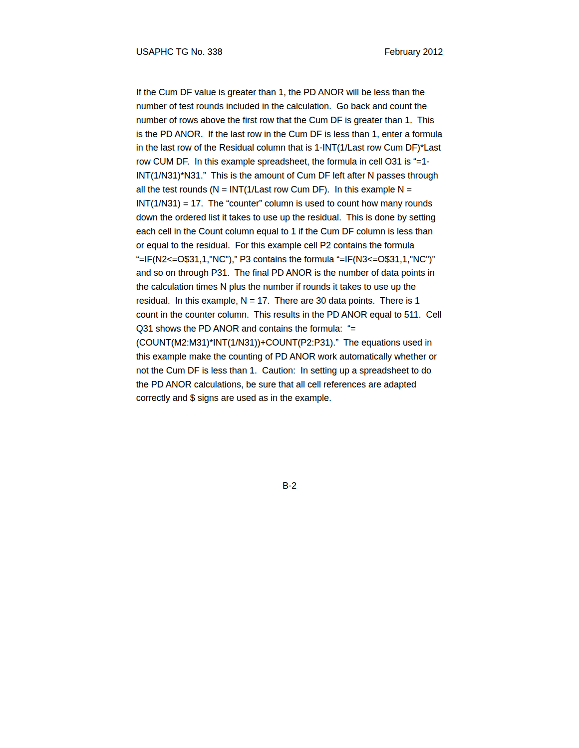USAPHC TG No. 338 February 2012
If the Cum DF value is greater than 1, the PD ANOR will be less than the number of test rounds included in the calculation. Go back and count the number of rows above the first row that the Cum DF is greater than 1. This is the PD ANOR. If the last row in the Cum DF is less than 1, enter a formula in the last row of the Residual column that is 1-INT(1/Last row Cum DF)*Last row CUM DF. In this example spreadsheet, the formula in cell O31 is “=1-INT(1/N31)*N31.” This is the amount of Cum DF left after N passes through all the test rounds (N = INT(1/Last row Cum DF). In this example N = INT(1/N31) = 17. The “counter” column is used to count how many rounds down the ordered list it takes to use up the residual. This is done by setting each cell in the Count column equal to 1 if the Cum DF column is less than or equal to the residual. For this example cell P2 contains the formula “=IF(N2<=O$31,1,"NC"),” P3 contains the formula “=IF(N3<=O$31,1,"NC")” and so on through P31. The final PD ANOR is the number of data points in the calculation times N plus the number if rounds it takes to use up the residual. In this example, N = 17. There are 30 data points. There is 1 count in the counter column. This results in the PD ANOR equal to 511. Cell Q31 shows the PD ANOR and contains the formula: “=(COUNT(M2:M31)*INT(1/N31))+COUNT(P2:P31).” The equations used in this example make the counting of PD ANOR work automatically whether or not the Cum DF is less than 1. Caution: In setting up a spreadsheet to do the PD ANOR calculations, be sure that all cell references are adapted correctly and $ signs are used as in the example.
B-2